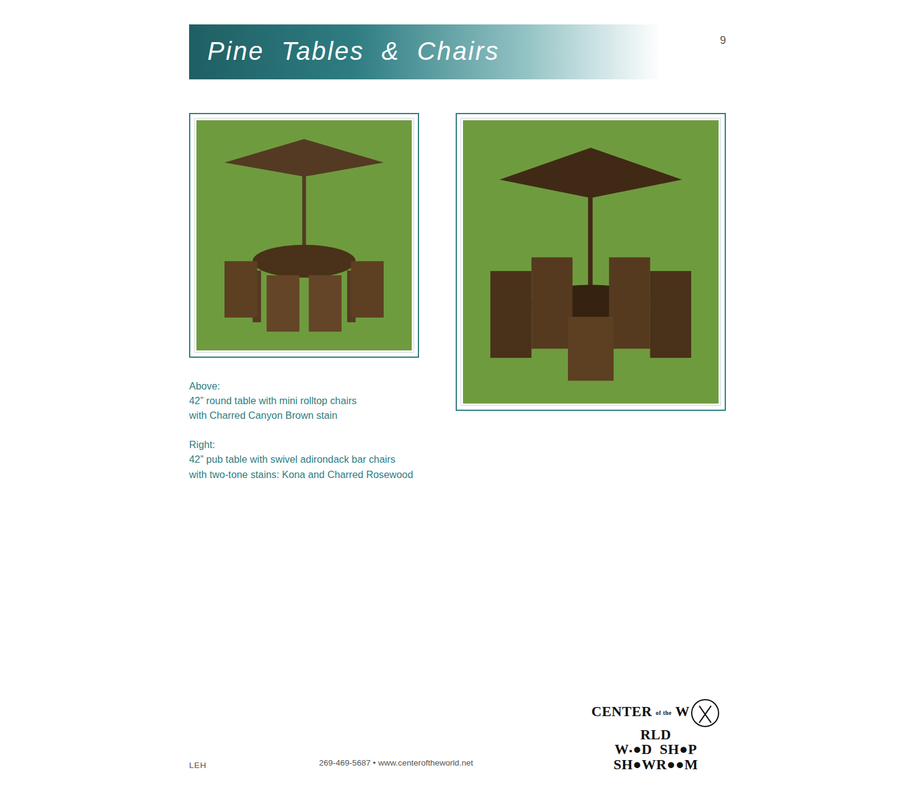Pine Tables & Chairs
9
Above: 42” round table with mini rolltop chairs
with Charred Canyon Brown stain
Right: 42” pub table with swivel adirondack bar chairs
with two-tone stains: Kona and Charred Rosewood
LEH
269-469-5687 • www.centeroftheworld.net
CENTER of the W RLD W●●D SH●P SH●WR●●M